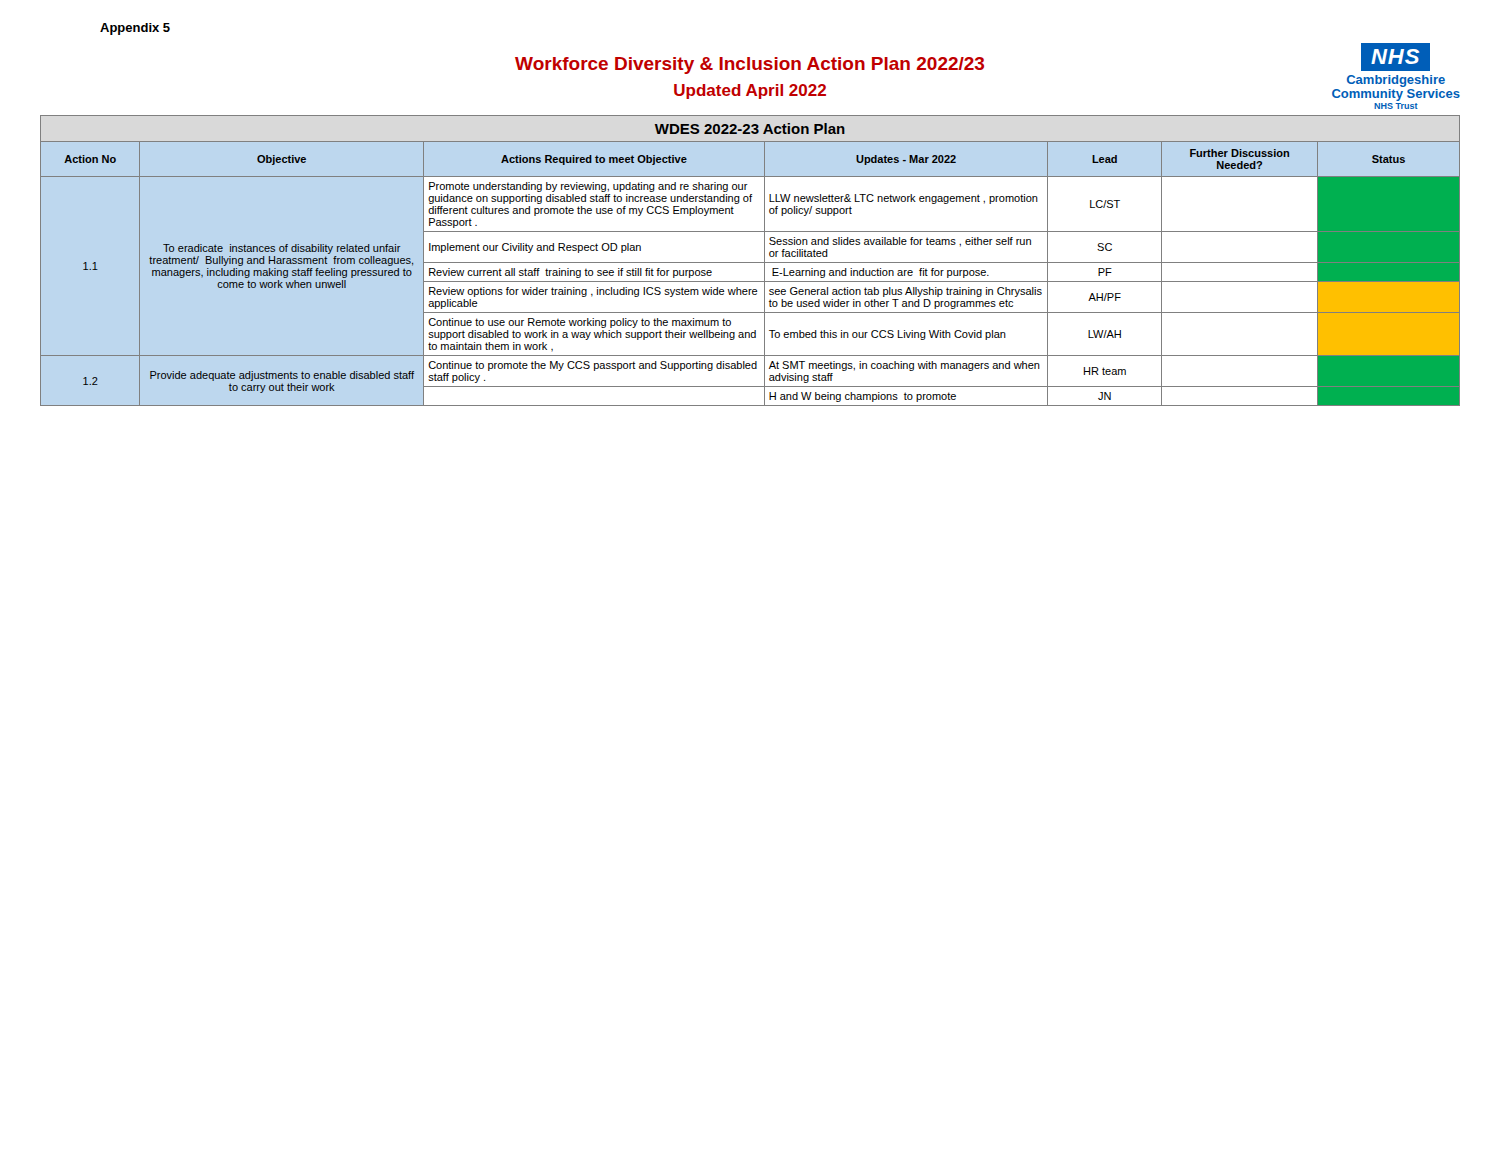Appendix 5
NHS
Cambridgeshire
Community Services
NHS Trust
Workforce Diversity & Inclusion Action Plan 2022/23
Updated April 2022
| WDES 2022-23 Action Plan |
| Action No | Objective | Actions Required to meet Objective | Updates - Mar 2022 | Lead | Further Discussion Needed? | Status |
| 1.1 | To eradicate instances of disability related unfair treatment/ Bullying and Harassment from colleagues, managers, including making staff feeling pressured to come to work when unwell | Promote understanding by reviewing, updating and re sharing our guidance on supporting disabled staff to increase understanding of different cultures and promote the use of my CCS Employment Passport . | LLW newsletter& LTC network engagement , promotion of policy/ support | LC/ST | | |
| Implement our Civility and Respect OD plan | Session and slides available for teams , either self run or facilitated | SC | | |
| Review current all staff training to see if still fit for purpose | E-Learning and induction are fit for purpose. | PF | | |
| Review options for wider training , including ICS system wide where applicable | see General action tab plus Allyship training in Chrysalis to be used wider in other T and D programmes etc | AH/PF | | |
| Continue to use our Remote working policy to the maximum to support disabled to work in a way which support their wellbeing and to maintain them in work , | To embed this in our CCS Living With Covid plan | LW/AH | | |
| 1.2 | Provide adequate adjustments to enable disabled staff to carry out their work | Continue to promote the My CCS passport and Supporting disabled staff policy . | At SMT meetings, in coaching with managers and when advising staff | HR team | | |
| | H and W being champions to promote | JN | | |